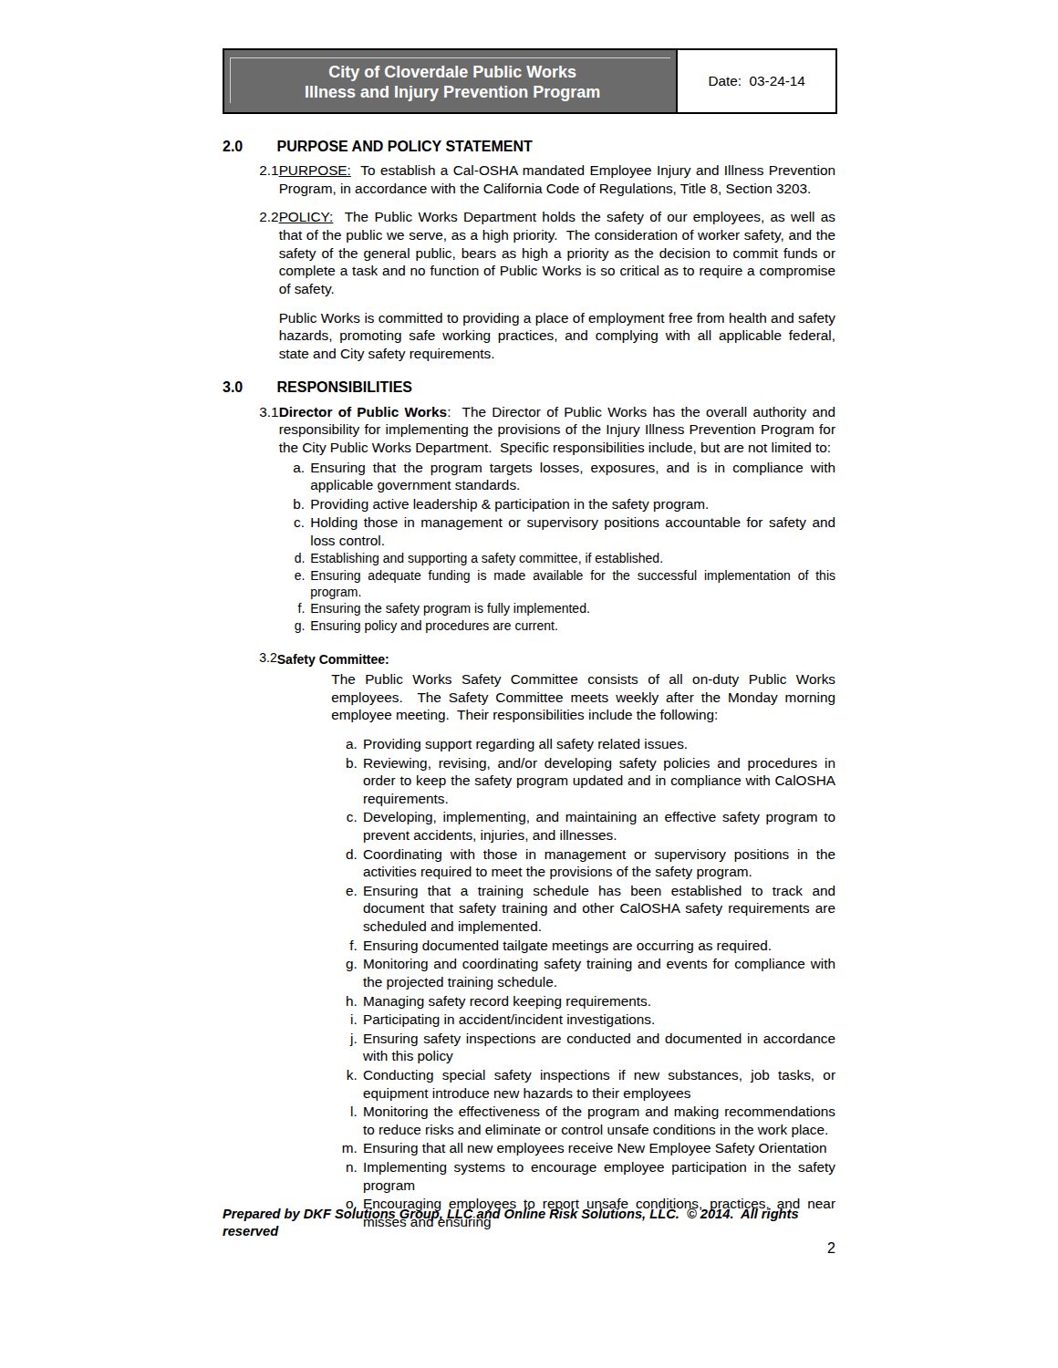City of Cloverdale Public Works
Illness and Injury Prevention Program
Date: 03-24-14
2.0 PURPOSE AND POLICY STATEMENT
2.1
PURPOSE: To establish a Cal-OSHA mandated Employee Injury and Illness Prevention Program, in accordance with the California Code of Regulations, Title 8, Section 3203.
2.2
POLICY: The Public Works Department holds the safety of our employees, as well as that of the public we serve, as a high priority. The consideration of worker safety, and the safety of the general public, bears as high a priority as the decision to commit funds or complete a task and no function of Public Works is so critical as to require a compromise of safety.
Public Works is committed to providing a place of employment free from health and safety hazards, promoting safe working practices, and complying with all applicable federal, state and City safety requirements.
3.0 RESPONSIBILITIES
3.1
Director of Public Works: The Director of Public Works has the overall authority and responsibility for implementing the provisions of the Injury Illness Prevention Program for the City Public Works Department. Specific responsibilities include, but are not limited to:
Ensuring that the program targets losses, exposures, and is in compliance with applicable government standards.
Providing active leadership & participation in the safety program.
Holding those in management or supervisory positions accountable for safety and loss control.
Establishing and supporting a safety committee, if established.
Ensuring adequate funding is made available for the successful implementation of this program.
Ensuring the safety program is fully implemented.
Ensuring policy and procedures are current.
3.2
Safety Committee:
The Public Works Safety Committee consists of all on-duty Public Works employees. The Safety Committee meets weekly after the Monday morning employee meeting. Their responsibilities include the following:
Providing support regarding all safety related issues.
Reviewing, revising, and/or developing safety policies and procedures in order to keep the safety program updated and in compliance with CalOSHA requirements.
Developing, implementing, and maintaining an effective safety program to prevent accidents, injuries, and illnesses.
Coordinating with those in management or supervisory positions in the activities required to meet the provisions of the safety program.
Ensuring that a training schedule has been established to track and document that safety training and other CalOSHA safety requirements are scheduled and implemented.
Ensuring documented tailgate meetings are occurring as required.
Monitoring and coordinating safety training and events for compliance with the projected training schedule.
Managing safety record keeping requirements.
Participating in accident/incident investigations.
Ensuring safety inspections are conducted and documented in accordance with this policy
Conducting special safety inspections if new substances, job tasks, or equipment introduce new hazards to their employees
Monitoring the effectiveness of the program and making recommendations to reduce risks and eliminate or control unsafe conditions in the work place.
Ensuring that all new employees receive New Employee Safety Orientation
Implementing systems to encourage employee participation in the safety program
Encouraging employees to report unsafe conditions, practices, and near misses and ensuring
Prepared by DKF Solutions Group, LLC and Online Risk Solutions, LLC. © 2014. All rights reserved 2